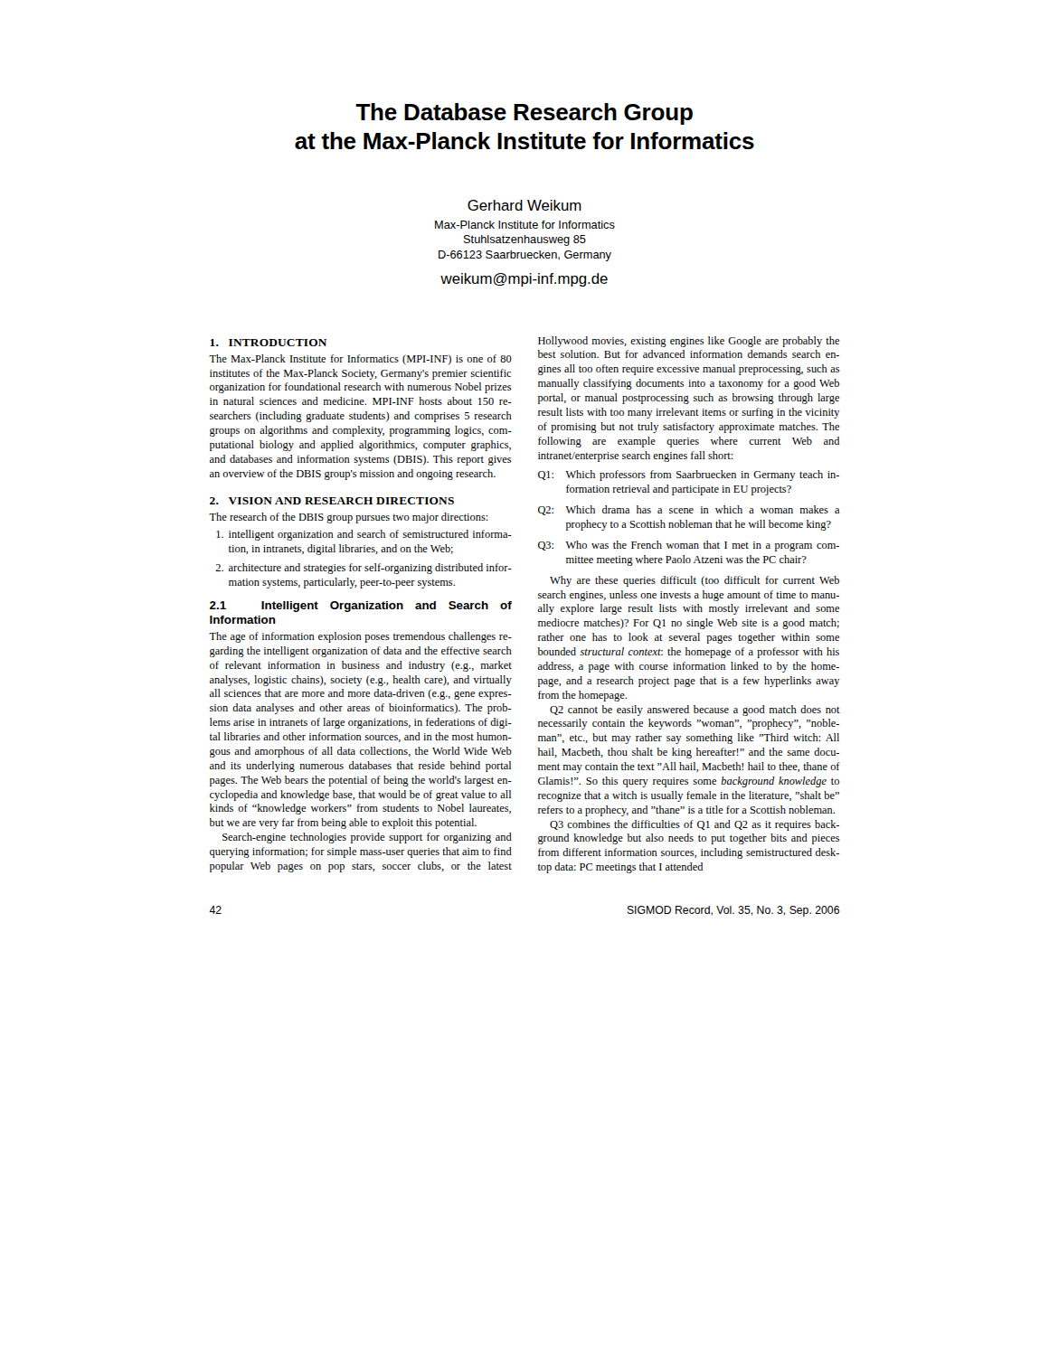The Database Research Group
at the Max-Planck Institute for Informatics
Gerhard Weikum
Max-Planck Institute for Informatics
Stuhlsatzenhausweg 85
D-66123 Saarbruecken, Germany
weikum@mpi-inf.mpg.de
1. INTRODUCTION
The Max-Planck Institute for Informatics (MPI-INF) is one of 80 institutes of the Max-Planck Society, Germany's premier scientific organization for foundational research with numerous Nobel prizes in natural sciences and medicine. MPI-INF hosts about 150 researchers (including graduate students) and comprises 5 research groups on algorithms and complexity, programming logics, computational biology and applied algorithmics, computer graphics, and databases and information systems (DBIS). This report gives an overview of the DBIS group's mission and ongoing research.
2. VISION AND RESEARCH DIRECTIONS
The research of the DBIS group pursues two major directions:
intelligent organization and search of semistructured information, in intranets, digital libraries, and on the Web;
architecture and strategies for self-organizing distributed information systems, particularly, peer-to-peer systems.
2.1 Intelligent Organization and Search of Information
The age of information explosion poses tremendous challenges regarding the intelligent organization of data and the effective search of relevant information in business and industry (e.g., market analyses, logistic chains), society (e.g., health care), and virtually all sciences that are more and more data-driven (e.g., gene expression data analyses and other areas of bioinformatics). The problems arise in intranets of large organizations, in federations of digital libraries and other information sources, and in the most humongous and amorphous of all data collections, the World Wide Web and its underlying numerous databases that reside behind portal pages. The Web bears the potential of being the world's largest encyclopedia and knowledge base, that would be of great value to all kinds of “knowledge workers” from students to Nobel laureates, but we are very far from being able to exploit this potential.
Search-engine technologies provide support for organizing and querying information; for simple mass-user queries that aim to find popular Web pages on pop stars, soccer clubs, or the latest Hollywood movies, existing engines like Google are probably the best solution. But for advanced information demands search engines all too often require excessive manual preprocessing, such as manually classifying documents into a taxonomy for a good Web portal, or manual postprocessing such as browsing through large result lists with too many irrelevant items or surfing in the vicinity of promising but not truly satisfactory approximate matches. The following are example queries where current Web and intranet/enterprise search engines fall short:
Q1:
Which professors from Saarbruecken in Germany teach information retrieval and participate in EU projects?
Q2:
Which drama has a scene in which a woman makes a prophecy to a Scottish nobleman that he will become king?
Q3:
Who was the French woman that I met in a program committee meeting where Paolo Atzeni was the PC chair?
Why are these queries difficult (too difficult for current Web search engines, unless one invests a huge amount of time to manually explore large result lists with mostly irrelevant and some mediocre matches)? For Q1 no single Web site is a good match; rather one has to look at several pages together within some bounded structural context: the homepage of a professor with his address, a page with course information linked to by the homepage, and a research project page that is a few hyperlinks away from the homepage.
Q2 cannot be easily answered because a good match does not necessarily contain the keywords ”woman”, ”prophecy”, ”nobleman”, etc., but may rather say something like ”Third witch: All hail, Macbeth, thou shalt be king hereafter!” and the same document may contain the text ”All hail, Macbeth! hail to thee, thane of Glamis!”. So this query requires some background knowledge to recognize that a witch is usually female in the literature, ”shalt be” refers to a prophecy, and ”thane” is a title for a Scottish nobleman.
Q3 combines the difficulties of Q1 and Q2 as it requires background knowledge but also needs to put together bits and pieces from different information sources, including semistructured desktop data: PC meetings that I attended
42 SIGMOD Record, Vol. 35, No. 3, Sep. 2006